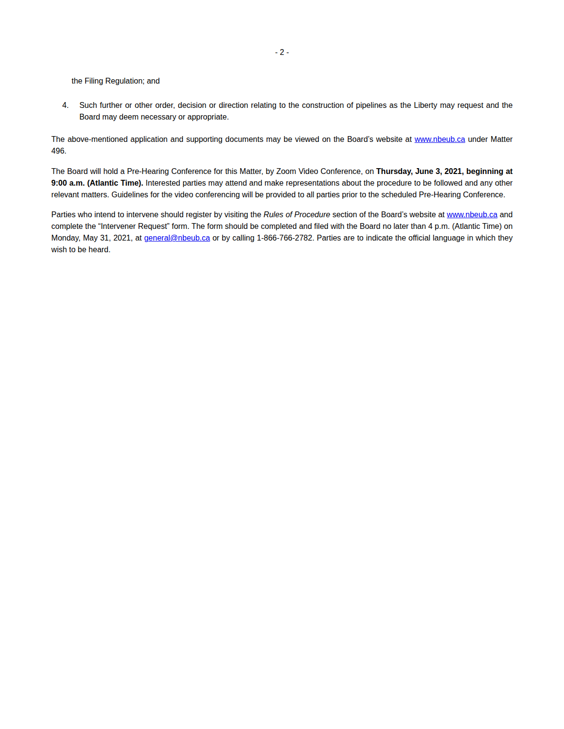- 2 -
the Filing Regulation; and
4. Such further or other order, decision or direction relating to the construction of pipelines as the Liberty may request and the Board may deem necessary or appropriate.
The above-mentioned application and supporting documents may be viewed on the Board’s website at www.nbeub.ca under Matter 496.
The Board will hold a Pre-Hearing Conference for this Matter, by Zoom Video Conference, on Thursday, June 3, 2021, beginning at 9:00 a.m. (Atlantic Time). Interested parties may attend and make representations about the procedure to be followed and any other relevant matters. Guidelines for the video conferencing will be provided to all parties prior to the scheduled Pre-Hearing Conference.
Parties who intend to intervene should register by visiting the Rules of Procedure section of the Board’s website at www.nbeub.ca and complete the “Intervener Request” form. The form should be completed and filed with the Board no later than 4 p.m. (Atlantic Time) on Monday, May 31, 2021, at general@nbeub.ca or by calling 1-866-766-2782. Parties are to indicate the official language in which they wish to be heard.